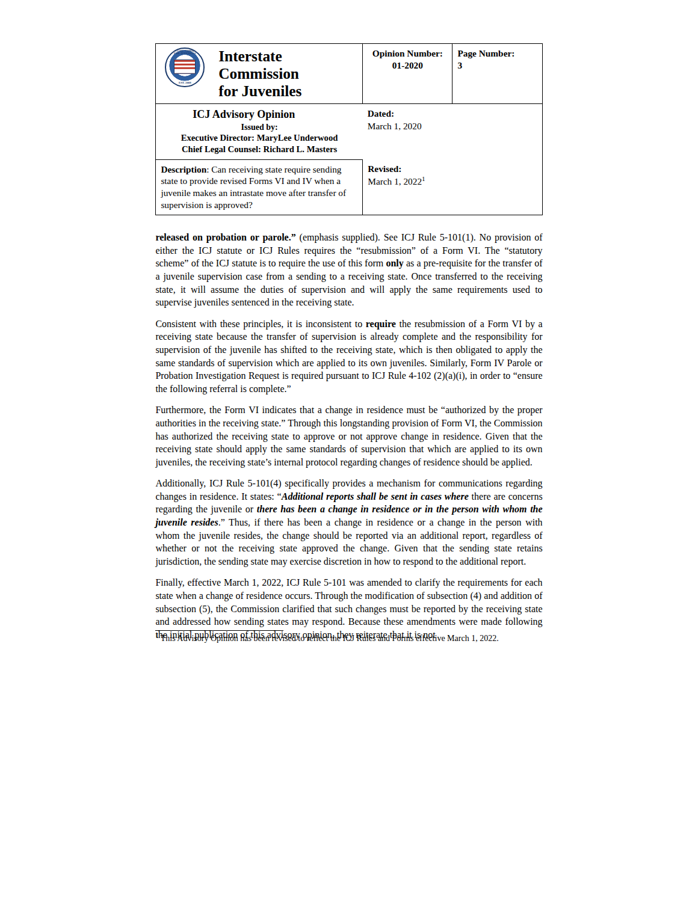| INTERSTATE COMMISSION FOR JUVENILES EST. 2008 | Interstate Commission for Juveniles | Opinion Number: 01-2020 | Page Number: 3 |
| ICJ Advisory Opinion Issued by: Executive Director: MaryLee Underwood Chief Legal Counsel: Richard L. Masters | Dated: March 1, 2020 |
| Description : Can receiving state require sending state to provide revised Forms VI and IV when a juvenile makes an intrastate move after transfer of supervision is approved? | Revised: March 1, 2022 1 |
released on probation or parole.” (emphasis supplied). See ICJ Rule 5-101(1). No provision of either the ICJ statute or ICJ Rules requires the “resubmission” of a Form VI. The “statutory scheme” of the ICJ statute is to require the use of this form only as a pre-requisite for the transfer of a juvenile supervision case from a sending to a receiving state. Once transferred to the receiving state, it will assume the duties of supervision and will apply the same requirements used to supervise juveniles sentenced in the receiving state.
Consistent with these principles, it is inconsistent to require the resubmission of a Form VI by a receiving state because the transfer of supervision is already complete and the responsibility for supervision of the juvenile has shifted to the receiving state, which is then obligated to apply the same standards of supervision which are applied to its own juveniles. Similarly, Form IV Parole or Probation Investigation Request is required pursuant to ICJ Rule 4-102 (2)(a)(i), in order to “ensure the following referral is complete.”
Furthermore, the Form VI indicates that a change in residence must be “authorized by the proper authorities in the receiving state.” Through this longstanding provision of Form VI, the Commission has authorized the receiving state to approve or not approve change in residence. Given that the receiving state should apply the same standards of supervision that which are applied to its own juveniles, the receiving state’s internal protocol regarding changes of residence should be applied.
Additionally, ICJ Rule 5-101(4) specifically provides a mechanism for communications regarding changes in residence. It states: “Additional reports shall be sent in cases where there are concerns regarding the juvenile or there has been a change in residence or in the person with whom the juvenile resides.” Thus, if there has been a change in residence or a change in the person with whom the juvenile resides, the change should be reported via an additional report, regardless of whether or not the receiving state approved the change. Given that the sending state retains jurisdiction, the sending state may exercise discretion in how to respond to the additional report.
Finally, effective March 1, 2022, ICJ Rule 5-101 was amended to clarify the requirements for each state when a change of residence occurs. Through the modification of subsection (4) and addition of subsection (5), the Commission clarified that such changes must be reported by the receiving state and addressed how sending states may respond. Because these amendments were made following the initial publication of this advisory opinion, they reiterate that it is not
1 This Advisory Opinion has been revised to reflect the ICJ Rules and Forms effective March 1, 2022.